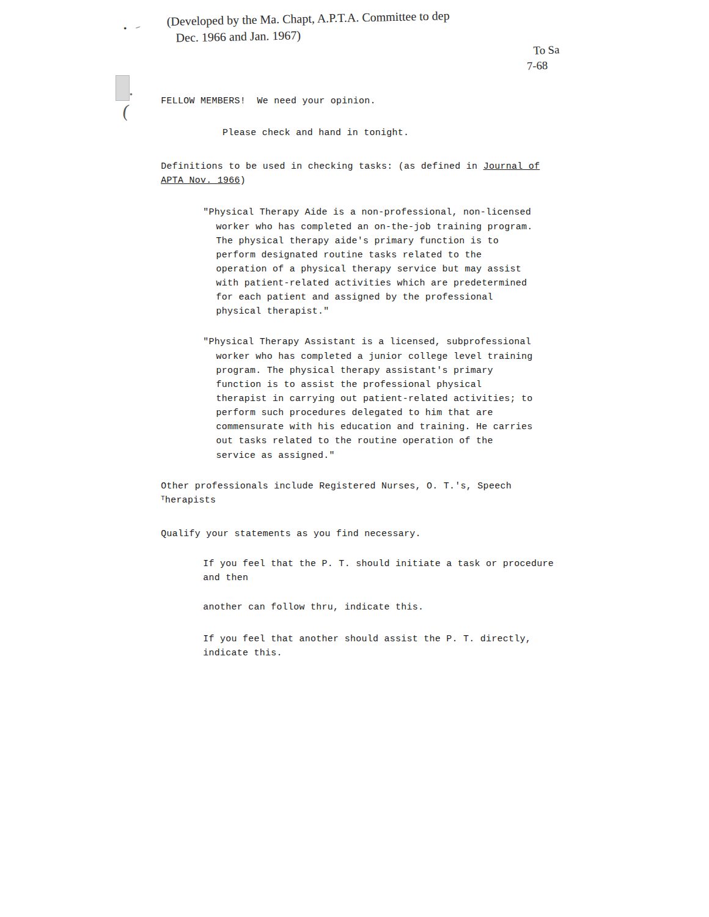•
—
(Developed by the Ma. Chapt, A.P.T.A. Committee to dep Dec. 1966 and Jan. 1967)
To Sa 7-68
•
(
FELLOW MEMBERS! We need your opinion.
Please check and hand in tonight.
Definitions to be used in checking tasks: (as defined in Journal of APTA Nov. 1966)
"Physical Therapy Aide is a non-professional, non-licensed worker who has completed an on-the-job training program. The physical therapy aide's primary function is to perform designated routine tasks related to the operation of a physical therapy service but may assist with patient-related activities which are predetermined for each patient and assigned by the professional physical therapist."
"Physical Therapy Assistant is a licensed, subprofessional worker who has completed a junior college level training program. The physical therapy assistant's primary function is to assist the professional physical therapist in carrying out patient-related activities; to perform such procedures delegated to him that are commensurate with his education and training. He carries out tasks related to the routine operation of the service as assigned."
Other professionals include Registered Nurses, O. T.'s, Speech Therapists
Qualify your statements as you find necessary.
If you feel that the P. T. should initiate a task or procedure and then another can follow thru, indicate this.
If you feel that another should assist the P. T. directly, indicate this.